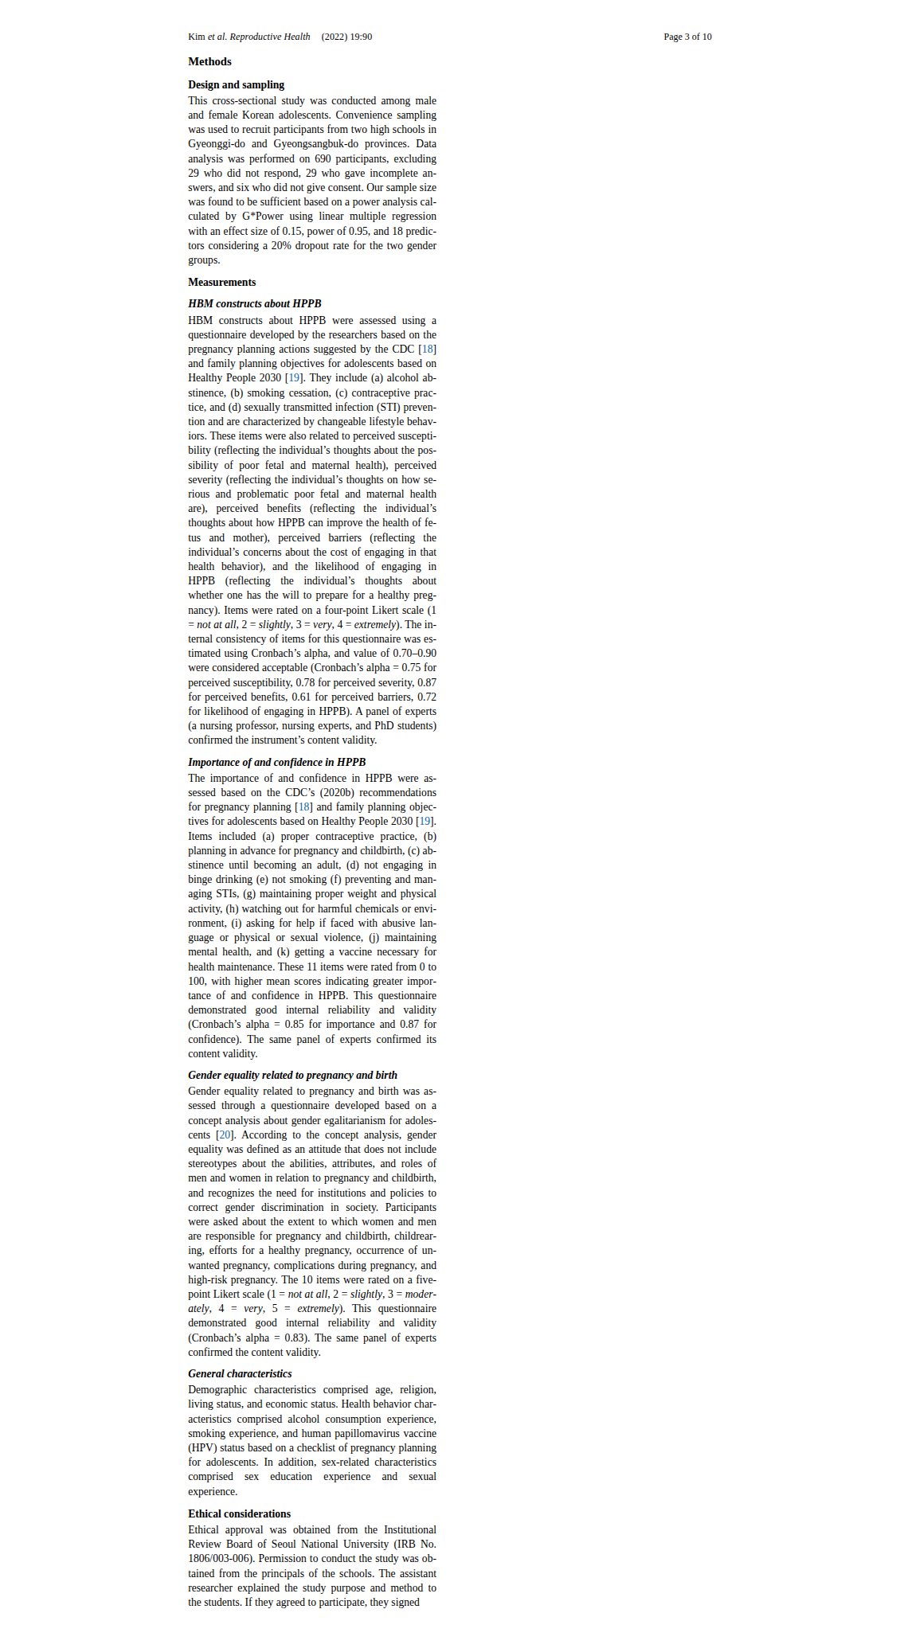Kim et al. Reproductive Health(2022) 19:90
Page 3 of 10
Methods
Design and sampling
This cross-sectional study was conducted among male and female Korean adolescents. Convenience sampling was used to recruit participants from two high schools in Gyeonggi-do and Gyeongsangbuk-do provinces. Data analysis was performed on 690 participants, excluding 29 who did not respond, 29 who gave incomplete answers, and six who did not give consent. Our sample size was found to be sufficient based on a power analysis calculated by G*Power using linear multiple regression with an effect size of 0.15, power of 0.95, and 18 predictors considering a 20% dropout rate for the two gender groups.
Measurements
HBM constructs about HPPB
HBM constructs about HPPB were assessed using a questionnaire developed by the researchers based on the pregnancy planning actions suggested by the CDC [18] and family planning objectives for adolescents based on Healthy People 2030 [19]. They include (a) alcohol abstinence, (b) smoking cessation, (c) contraceptive practice, and (d) sexually transmitted infection (STI) prevention and are characterized by changeable lifestyle behaviors. These items were also related to perceived susceptibility (reflecting the individual’s thoughts about the possibility of poor fetal and maternal health), perceived severity (reflecting the individual’s thoughts on how serious and problematic poor fetal and maternal health are), perceived benefits (reflecting the individual’s thoughts about how HPPB can improve the health of fetus and mother), perceived barriers (reflecting the individual’s concerns about the cost of engaging in that health behavior), and the likelihood of engaging in HPPB (reflecting the individual’s thoughts about whether one has the will to prepare for a healthy pregnancy). Items were rated on a four-point Likert scale (1 = not at all, 2 = slightly, 3 = very, 4 = extremely). The internal consistency of items for this questionnaire was estimated using Cronbach’s alpha, and value of 0.70–0.90 were considered acceptable (Cronbach’s alpha = 0.75 for perceived susceptibility, 0.78 for perceived severity, 0.87 for perceived benefits, 0.61 for perceived barriers, 0.72 for likelihood of engaging in HPPB). A panel of experts (a nursing professor, nursing experts, and PhD students) confirmed the instrument’s content validity.
Importance of and confidence in HPPB
The importance of and confidence in HPPB were assessed based on the CDC’s (2020b) recommendations for pregnancy planning [18] and family planning objectives for adolescents based on Healthy People 2030 [19]. Items included (a) proper contraceptive practice, (b) planning in advance for pregnancy and childbirth, (c) abstinence until becoming an adult, (d) not engaging in binge drinking (e) not smoking (f) preventing and managing STIs, (g) maintaining proper weight and physical activity, (h) watching out for harmful chemicals or environment, (i) asking for help if faced with abusive language or physical or sexual violence, (j) maintaining mental health, and (k) getting a vaccine necessary for health maintenance. These 11 items were rated from 0 to 100, with higher mean scores indicating greater importance of and confidence in HPPB. This questionnaire demonstrated good internal reliability and validity (Cronbach’s alpha = 0.85 for importance and 0.87 for confidence). The same panel of experts confirmed its content validity.
Gender equality related to pregnancy and birth
Gender equality related to pregnancy and birth was assessed through a questionnaire developed based on a concept analysis about gender egalitarianism for adolescents [20]. According to the concept analysis, gender equality was defined as an attitude that does not include stereotypes about the abilities, attributes, and roles of men and women in relation to pregnancy and childbirth, and recognizes the need for institutions and policies to correct gender discrimination in society. Participants were asked about the extent to which women and men are responsible for pregnancy and childbirth, childrearing, efforts for a healthy pregnancy, occurrence of unwanted pregnancy, complications during pregnancy, and high-risk pregnancy. The 10 items were rated on a five-point Likert scale (1 = not at all, 2 = slightly, 3 = moderately, 4 = very, 5 = extremely). This questionnaire demonstrated good internal reliability and validity (Cronbach’s alpha = 0.83). The same panel of experts confirmed the content validity.
General characteristics
Demographic characteristics comprised age, religion, living status, and economic status. Health behavior characteristics comprised alcohol consumption experience, smoking experience, and human papillomavirus vaccine (HPV) status based on a checklist of pregnancy planning for adolescents. In addition, sex-related characteristics comprised sex education experience and sexual experience.
Ethical considerations
Ethical approval was obtained from the Institutional Review Board of Seoul National University (IRB No. 1806/003-006). Permission to conduct the study was obtained from the principals of the schools. The assistant researcher explained the study purpose and method to the students. If they agreed to participate, they signed